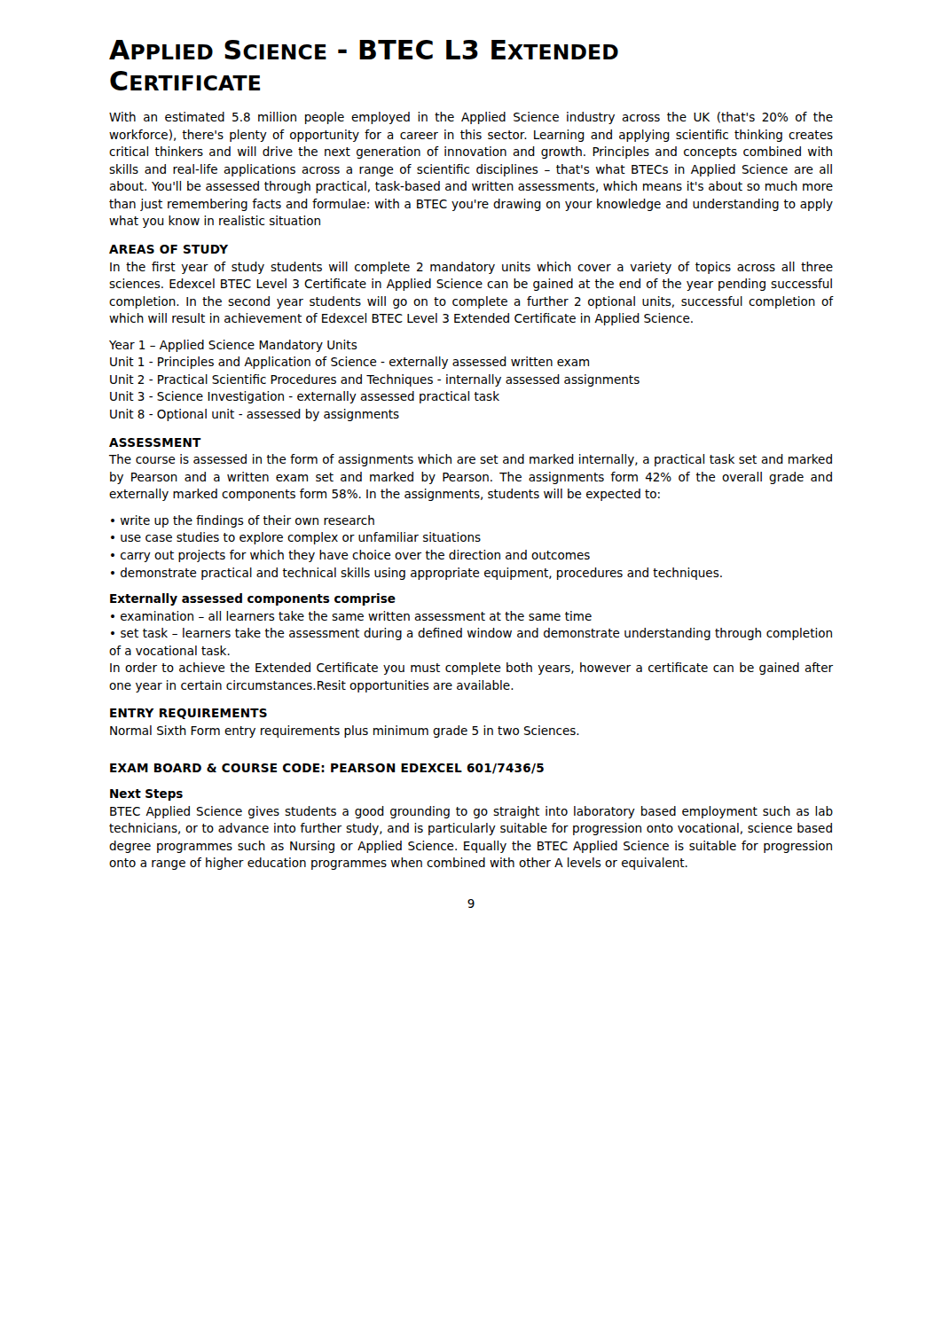APPLIED SCIENCE - BTEC L3 EXTENDED
CERTIFICATE
With an estimated 5.8 million people employed in the Applied Science industry across the UK (that's 20% of the workforce), there's plenty of opportunity for a career in this sector. Learning and applying scientific thinking creates critical thinkers and will drive the next generation of innovation and growth. Principles and concepts combined with skills and real-life applications across a range of scientific disciplines – that's what BTECs in Applied Science are all about. You'll be assessed through practical, task-based and written assessments, which means it's about so much more than just remembering facts and formulae: with a BTEC you're drawing on your knowledge and understanding to apply what you know in realistic situation
Areas of Study
In the first year of study students will complete 2 mandatory units which cover a variety of topics across all three sciences. Edexcel BTEC Level 3 Certificate in Applied Science can be gained at the end of the year pending successful completion. In the second year students will go on to complete a further 2 optional units, successful completion of which will result in achievement of Edexcel BTEC Level 3 Extended Certificate in Applied Science.
Year 1 – Applied Science Mandatory Units
Unit 1 - Principles and Application of Science - externally assessed written exam
Unit 2 - Practical Scientific Procedures and Techniques - internally assessed assignments
Unit 3 - Science Investigation - externally assessed practical task
Unit 8 - Optional unit - assessed by assignments
Assessment
The course is assessed in the form of assignments which are set and marked internally, a practical task set and marked by Pearson and a written exam set and marked by Pearson. The assignments form 42% of the overall grade and externally marked components form 58%. In the assignments, students will be expected to:
• write up the findings of their own research
• use case studies to explore complex or unfamiliar situations
• carry out projects for which they have choice over the direction and outcomes
• demonstrate practical and technical skills using appropriate equipment, procedures and techniques.
Externally assessed components comprise
• examination – all learners take the same written assessment at the same time
• set task – learners take the assessment during a defined window and demonstrate understanding through completion of a vocational task.
In order to achieve the Extended Certificate you must complete both years, however a certificate can be gained after one year in certain circumstances.Resit opportunities are available.
Entry Requirements
Normal Sixth Form entry requirements plus minimum grade 5 in two Sciences.
Exam Board & Course Code: Pearson Edexcel 601/7436/5
Next Steps
BTEC Applied Science gives students a good grounding to go straight into laboratory based employment such as lab technicians, or to advance into further study, and is particularly suitable for progression onto vocational, science based degree programmes such as Nursing or Applied Science. Equally the BTEC Applied Science is suitable for progression onto a range of higher education programmes when combined with other A levels or equivalent.
9